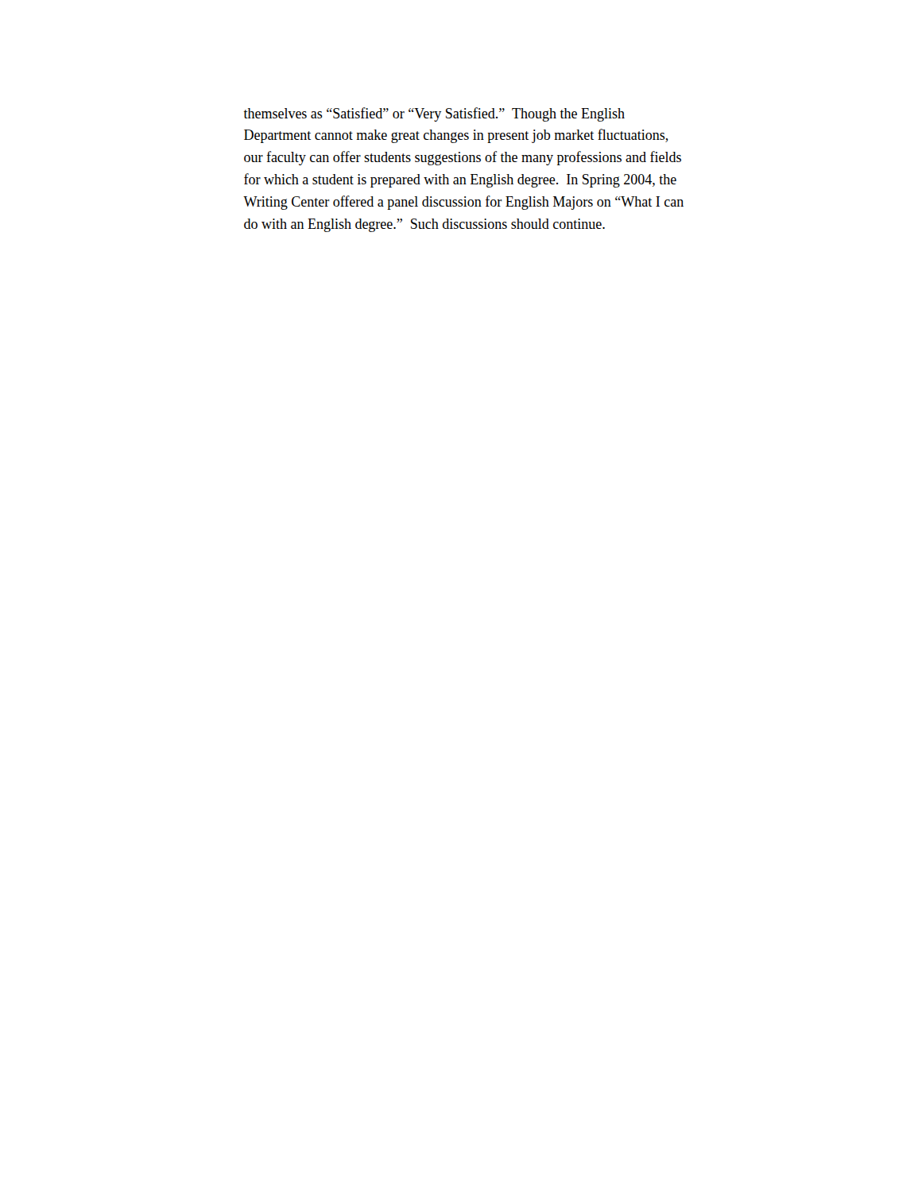themselves as “Satisfied” or “Very Satisfied.” Though the English Department cannot make great changes in present job market fluctuations, our faculty can offer students suggestions of the many professions and fields for which a student is prepared with an English degree. In Spring 2004, the Writing Center offered a panel discussion for English Majors on “What I can do with an English degree.” Such discussions should continue.